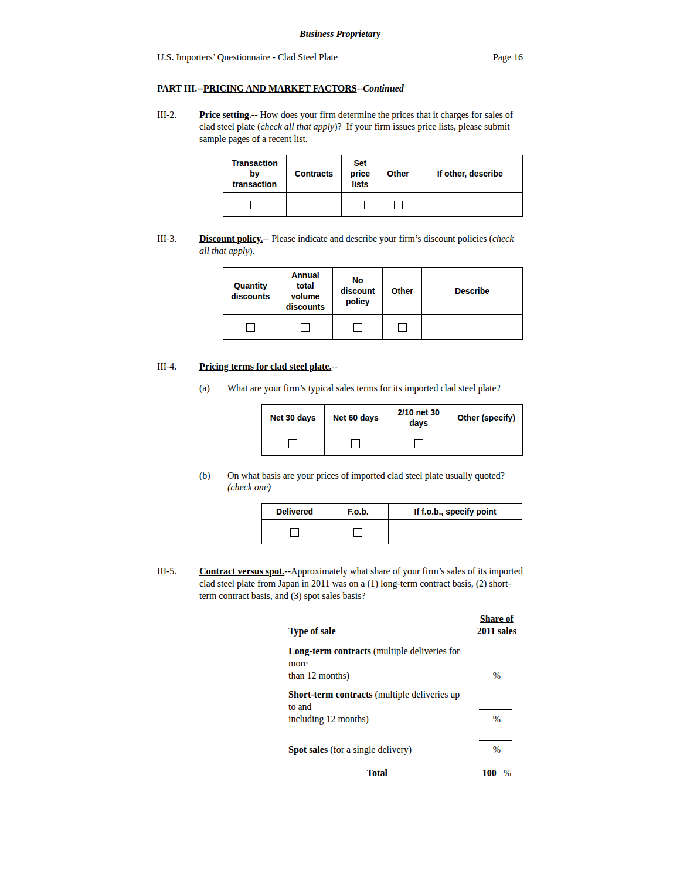Business Proprietary
U.S. Importers’ Questionnaire - Clad Steel Plate
Page 16
PART III.--PRICING AND MARKET FACTORS--Continued
III-2.
Price setting.-- How does your firm determine the prices that it charges for sales of clad steel plate (check all that apply)? If your firm issues price lists, please submit sample pages of a recent list.
| Transaction by transaction | Contracts | Set price lists | Other | If other, describe |
| --- | --- | --- | --- | --- |
III-3.
Discount policy.-- Please indicate and describe your firm’s discount policies (check all that apply).
| Quantity discounts | Annual total volume discounts | No discount policy | Other | Describe |
| --- | --- | --- | --- | --- |
III-4.
Pricing terms for clad steel plate.--
(a)
What are your firm’s typical sales terms for its imported clad steel plate?
| Net 30 days | Net 60 days | 2/10 net 30 days | Other (specify) |
| --- | --- | --- | --- |
(b)
On what basis are your prices of imported clad steel plate usually quoted? (check one)
| Delivered | F.o.b. | If f.o.b., specify point |
| --- | --- | --- |
III-5.
Contract versus spot.--Approximately what share of your firm’s sales of its imported clad steel plate from Japan in 2011 was on a (1) long-term contract basis, (2) short-term contract basis, and (3) spot sales basis?
| Type of sale | Share of 2011 sales |
| Long-term contracts (multiple deliveries for more than 12 months) | % |
| Short-term contracts (multiple deliveries up to and including 12 months) | % |
| Spot sales (for a single delivery) | % |
| Total | 100 % |